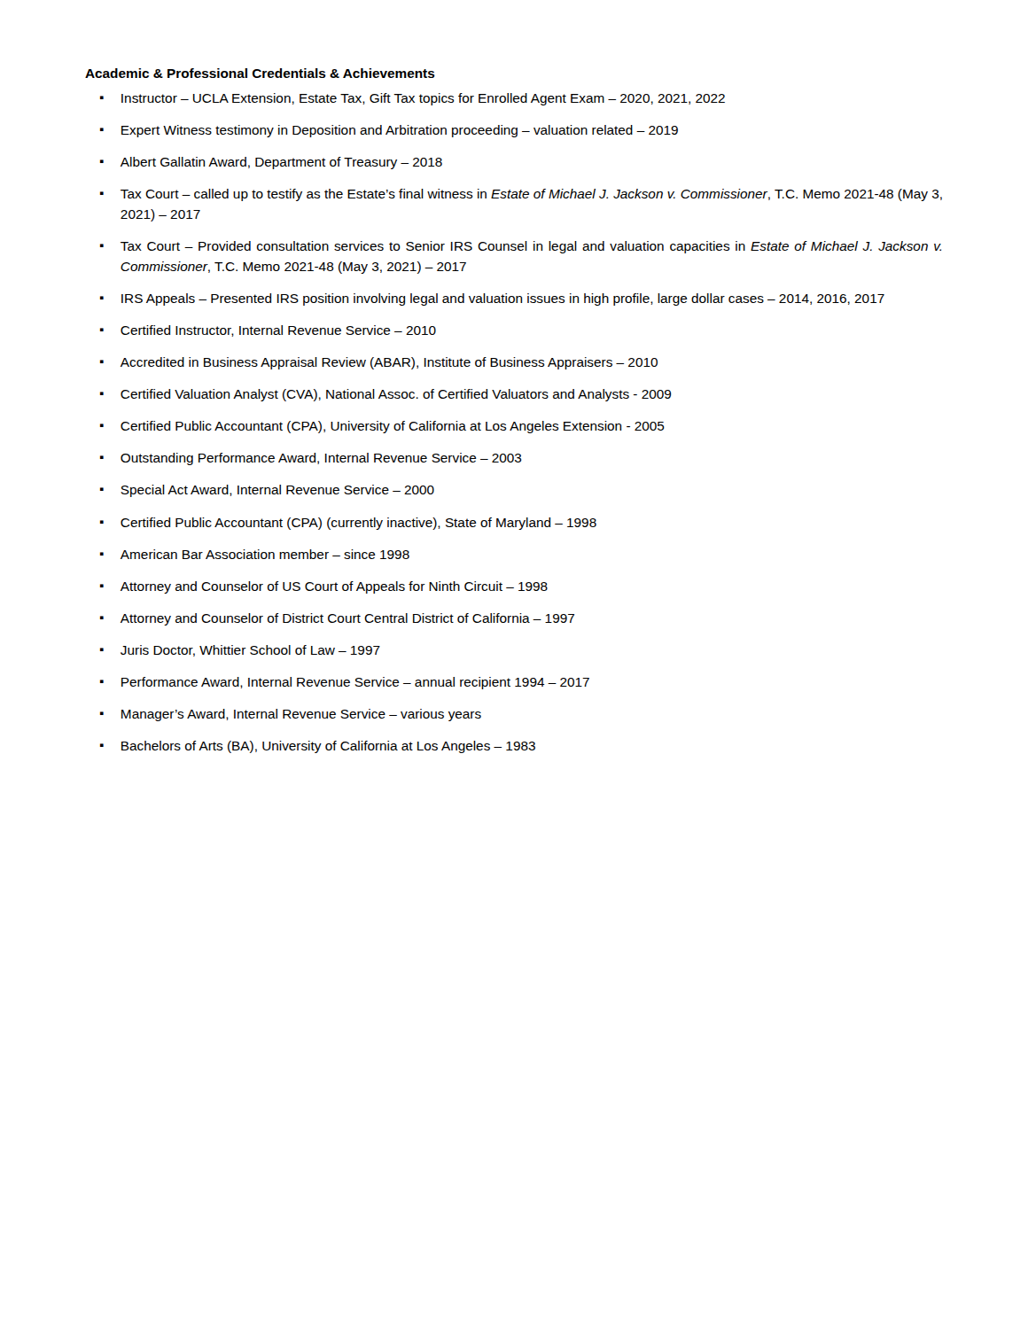Academic & Professional Credentials & Achievements
Instructor – UCLA Extension, Estate Tax, Gift Tax topics for Enrolled Agent Exam – 2020, 2021, 2022
Expert Witness testimony in Deposition and Arbitration proceeding – valuation related – 2019
Albert Gallatin Award, Department of Treasury – 2018
Tax Court – called up to testify as the Estate’s final witness in Estate of Michael J. Jackson v. Commissioner, T.C. Memo 2021-48 (May 3, 2021) – 2017
Tax Court – Provided consultation services to Senior IRS Counsel in legal and valuation capacities in Estate of Michael J. Jackson v. Commissioner, T.C. Memo 2021-48 (May 3, 2021) – 2017
IRS Appeals – Presented IRS position involving legal and valuation issues in high profile, large dollar cases – 2014, 2016, 2017
Certified Instructor, Internal Revenue Service – 2010
Accredited in Business Appraisal Review (ABAR), Institute of Business Appraisers – 2010
Certified Valuation Analyst (CVA), National Assoc. of Certified Valuators and Analysts - 2009
Certified Public Accountant (CPA), University of California at Los Angeles Extension - 2005
Outstanding Performance Award, Internal Revenue Service – 2003
Special Act Award, Internal Revenue Service – 2000
Certified Public Accountant (CPA) (currently inactive), State of Maryland – 1998
American Bar Association member – since 1998
Attorney and Counselor of US Court of Appeals for Ninth Circuit – 1998
Attorney and Counselor of District Court Central District of California – 1997
Juris Doctor, Whittier School of Law – 1997
Performance Award, Internal Revenue Service – annual recipient 1994 – 2017
Manager’s Award, Internal Revenue Service – various years
Bachelors of Arts (BA), University of California at Los Angeles – 1983